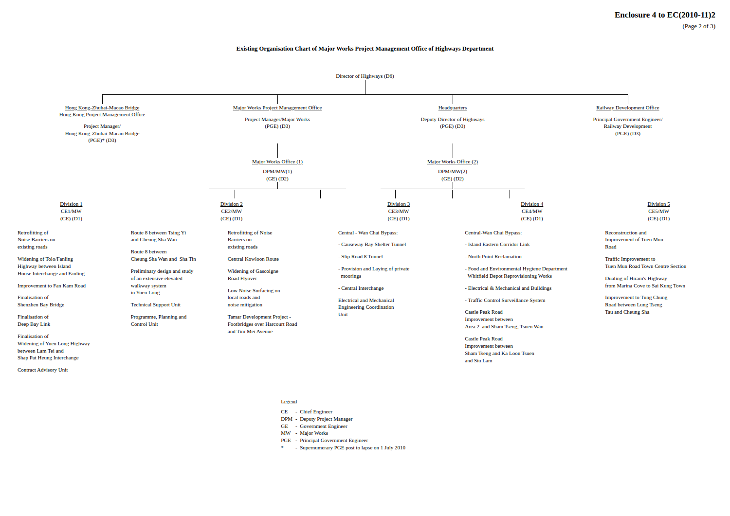Enclosure 4 to EC(2010-11)2
(Page 2 of 3)
Existing Organisation Chart of Major Works Project Management Office of Highways Department
Director of Highways (D6)
| Hong Kong-Zhuhai-Macao Bridge Hong Kong Project Management Office Project Manager/ Hong Kong-Zhuhai-Macao Bridge (PGE)* (D3) | Major Works Project Management Office Project Manager/Major Works (PGE) (D3) | Headquarters Deputy Director of Highways (PGE) (D3) | Railway Development Office Principal Government Engineer/ Railway Development (PGE) (D3) |
| | Major Works Office (1) DPM/MW(1) (GE) (D2) | Major Works Office (2) DPM/MW(2) (GE) (D2) | |
| Division 1 CE1/MW (CE) (D1) Retrofitting of Noise Barriers on existing roads Widening of Tolo/Fanling Highway between Island House Interchange and Fanling Improvement to Fan Kam Road Finalisation of Shenzhen Bay Bridge Finalisation of Deep Bay Link Finalisation of Widening of Yuen Long Highway between Lam Tei and Shap Pat Heung Interchange Contract Advisory Unit | Division 2 CE2/MW (CE) (D1) / Route 8 between Tsing Yi and Cheung Sha Wan Route 8 between Cheung Sha Wan and Sha Tin Preliminary design and study of an extensive elevated walkway system in Yuen Long Technical Support Unit Programme, Planning and Control Unit / Retrofitting of Noise Barriers on existing roads Central Kowloon Route Widening of Gascoigne Road Flyover Low Noise Surfacing on local roads and noise mitigation Tamar Development Project - Footbridges over Harcourt Road and Tim Mei Avenue / | Division 3 CE3/MW (CE) (D1) Central - Wan Chai Bypass: - Causeway Bay Shelter Tunnel - Slip Road 8 Tunnel - Provision and Laying of private moorings - Central Interchange Electrical and Mechanical Engineering Coordination Unit | Division 4 CE4/MW (CE) (D1) Central-Wan Chai Bypass: - Island Eastern Corridor Link - North Point Reclamation - Food and Environmental Hygiene Department Whitfield Depot Reprovisioning Works - Electrical & Mechanical and Buildings - Traffic Control Surveillance System Castle Peak Road Improvement between Area 2 and Sham Tseng, Tsuen Wan Castle Peak Road Improvement between Sham Tseng and Ka Loon Tsuen and Siu Lam | Division 5 CE5/MW (CE) (D1) Reconstruction and Improvement of Tuen Mun Road Traffic Improvement to Tuen Mun Road Town Centre Section Dualing of Hiram's Highway from Marina Cove to Sai Kung Town Improvement to Tung Chung Road between Lung Tseng Tau and Cheung Sha |
Legend
| CE | - Chief Engineer |
| DPM | - Deputy Project Manager |
| GE | - Government Engineer |
| MW | - Major Works |
| PGE | - Principal Government Engineer |
| * | - Supernumerary PGE post to lapse on 1 July 2010 |